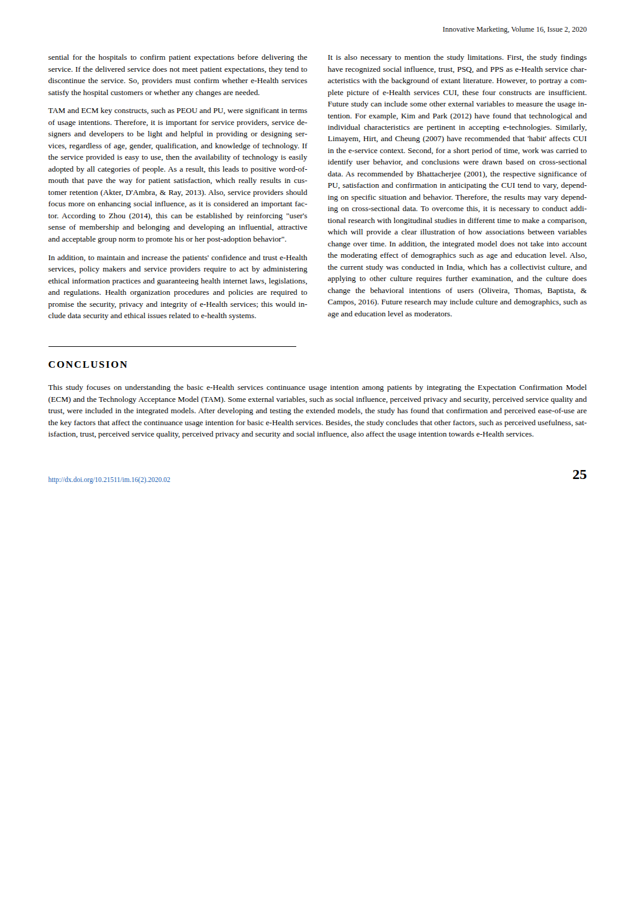Innovative Marketing, Volume 16, Issue 2, 2020
sential for the hospitals to confirm patient expectations before delivering the service. If the delivered service does not meet patient expectations, they tend to discontinue the service. So, providers must confirm whether e-Health services satisfy the hospital customers or whether any changes are needed.
TAM and ECM key constructs, such as PEOU and PU, were significant in terms of usage intentions. Therefore, it is important for service providers, service designers and developers to be light and helpful in providing or designing services, regardless of age, gender, qualification, and knowledge of technology. If the service provided is easy to use, then the availability of technology is easily adopted by all categories of people. As a result, this leads to positive word-of-mouth that pave the way for patient satisfaction, which really results in customer retention (Akter, D'Ambra, & Ray, 2013). Also, service providers should focus more on enhancing social influence, as it is considered an important factor. According to Zhou (2014), this can be established by reinforcing "user's sense of membership and belonging and developing an influential, attractive and acceptable group norm to promote his or her post-adoption behavior".
In addition, to maintain and increase the patients' confidence and trust e-Health services, policy makers and service providers require to act by administering ethical information practices and guaranteeing health internet laws, legislations, and regulations. Health organization procedures and policies are required to promise the security, privacy and integrity of e-Health services; this would include data security and ethical issues related to e-health systems.
It is also necessary to mention the study limitations. First, the study findings have recognized social influence, trust, PSQ, and PPS as e-Health service characteristics with the background of extant literature. However, to portray a complete picture of e-Health services CUI, these four constructs are insufficient. Future study can include some other external variables to measure the usage intention. For example, Kim and Park (2012) have found that technological and individual characteristics are pertinent in accepting e-technologies. Similarly, Limayem, Hirt, and Cheung (2007) have recommended that 'habit' affects CUI in the e-service context. Second, for a short period of time, work was carried to identify user behavior, and conclusions were drawn based on cross-sectional data. As recommended by Bhattacherjee (2001), the respective significance of PU, satisfaction and confirmation in anticipating the CUI tend to vary, depending on specific situation and behavior. Therefore, the results may vary depending on cross-sectional data. To overcome this, it is necessary to conduct additional research with longitudinal studies in different time to make a comparison, which will provide a clear illustration of how associations between variables change over time. In addition, the integrated model does not take into account the moderating effect of demographics such as age and education level. Also, the current study was conducted in India, which has a collectivist culture, and applying to other culture requires further examination, and the culture does change the behavioral intentions of users (Oliveira, Thomas, Baptista, & Campos, 2016). Future research may include culture and demographics, such as age and education level as moderators.
CONCLUSION
This study focuses on understanding the basic e-Health services continuance usage intention among patients by integrating the Expectation Confirmation Model (ECM) and the Technology Acceptance Model (TAM). Some external variables, such as social influence, perceived privacy and security, perceived service quality and trust, were included in the integrated models. After developing and testing the extended models, the study has found that confirmation and perceived ease-of-use are the key factors that affect the continuance usage intention for basic e-Health services. Besides, the study concludes that other factors, such as perceived usefulness, satisfaction, trust, perceived service quality, perceived privacy and security and social influence, also affect the usage intention towards e-Health services.
http://dx.doi.org/10.21511/im.16(2).2020.02
25